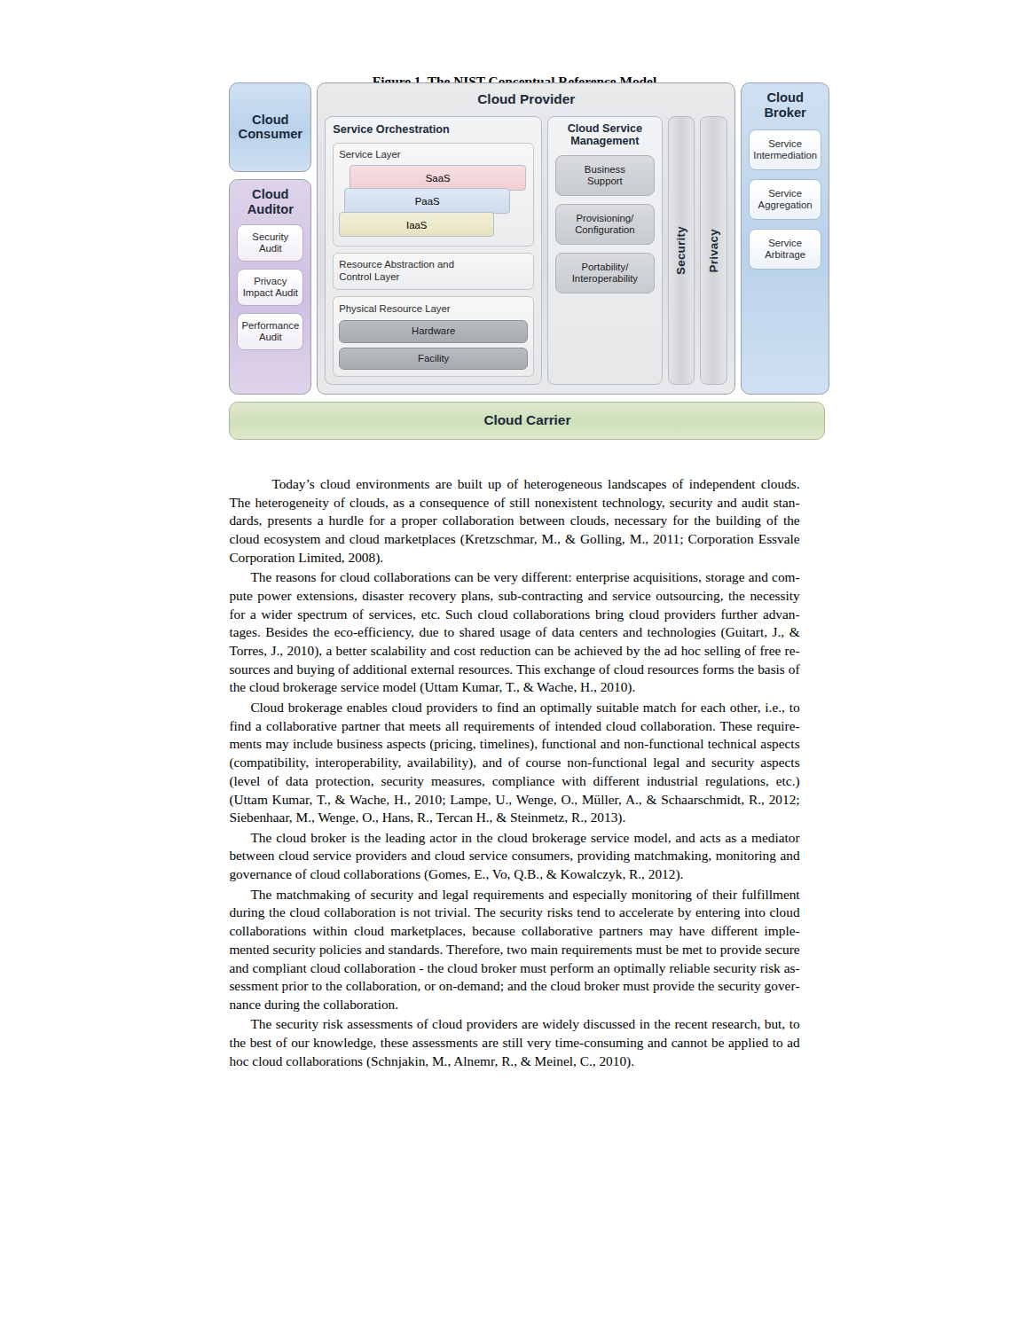Figure 1. The NIST Conceptual Reference Model
Cloud
Consumer
Cloud
Auditor
Security
Audit
Privacy
Impact Audit
Performance
Audit
Cloud Provider
Service Orchestration
Service Layer
SaaS
PaaS
IaaS
Resource Abstraction and
Control Layer
Physical Resource Layer
Hardware
Facility
Cloud Service
Management
Business
Support
Provisioning/
Configuration
Portability/
Interoperability
Security
Privacy
Cloud
Broker
Service
Intermediation
Service
Aggregation
Service
Arbitrage
Cloud Carrier
Today’s cloud environments are built up of heterogeneous landscapes of independent clouds. The heterogeneity of clouds, as a consequence of still nonexistent technology, security and audit standards, presents a hurdle for a proper collaboration between clouds, necessary for the building of the cloud ecosystem and cloud marketplaces (Kretzschmar, M., & Golling, M., 2011; Corporation Essvale Corporation Limited, 2008).
The reasons for cloud collaborations can be very different: enterprise acquisitions, storage and compute power extensions, disaster recovery plans, sub-contracting and service outsourcing, the necessity for a wider spectrum of services, etc. Such cloud collaborations bring cloud providers further advantages. Besides the eco-efficiency, due to shared usage of data centers and technologies (Guitart, J., & Torres, J., 2010), a better scalability and cost reduction can be achieved by the ad hoc selling of free resources and buying of additional external resources. This exchange of cloud resources forms the basis of the cloud brokerage service model (Uttam Kumar, T., & Wache, H., 2010).
Cloud brokerage enables cloud providers to find an optimally suitable match for each other, i.e., to find a collaborative partner that meets all requirements of intended cloud collaboration. These requirements may include business aspects (pricing, timelines), functional and non-functional technical aspects (compatibility, interoperability, availability), and of course non-functional legal and security aspects (level of data protection, security measures, compliance with different industrial regulations, etc.) (Uttam Kumar, T., & Wache, H., 2010; Lampe, U., Wenge, O., Müller, A., & Schaarschmidt, R., 2012; Siebenhaar, M., Wenge, O., Hans, R., Tercan H., & Steinmetz, R., 2013).
The cloud broker is the leading actor in the cloud brokerage service model, and acts as a mediator between cloud service providers and cloud service consumers, providing matchmaking, monitoring and governance of cloud collaborations (Gomes, E., Vo, Q.B., & Kowalczyk, R., 2012).
The matchmaking of security and legal requirements and especially monitoring of their fulfillment during the cloud collaboration is not trivial. The security risks tend to accelerate by entering into cloud collaborations within cloud marketplaces, because collaborative partners may have different implemented security policies and standards. Therefore, two main requirements must be met to provide secure and compliant cloud collaboration - the cloud broker must perform an optimally reliable security risk assessment prior to the collaboration, or on-demand; and the cloud broker must provide the security governance during the collaboration.
The security risk assessments of cloud providers are widely discussed in the recent research, but, to the best of our knowledge, these assessments are still very time-consuming and cannot be applied to ad hoc cloud collaborations (Schnjakin, M., Alnemr, R., & Meinel, C., 2010).